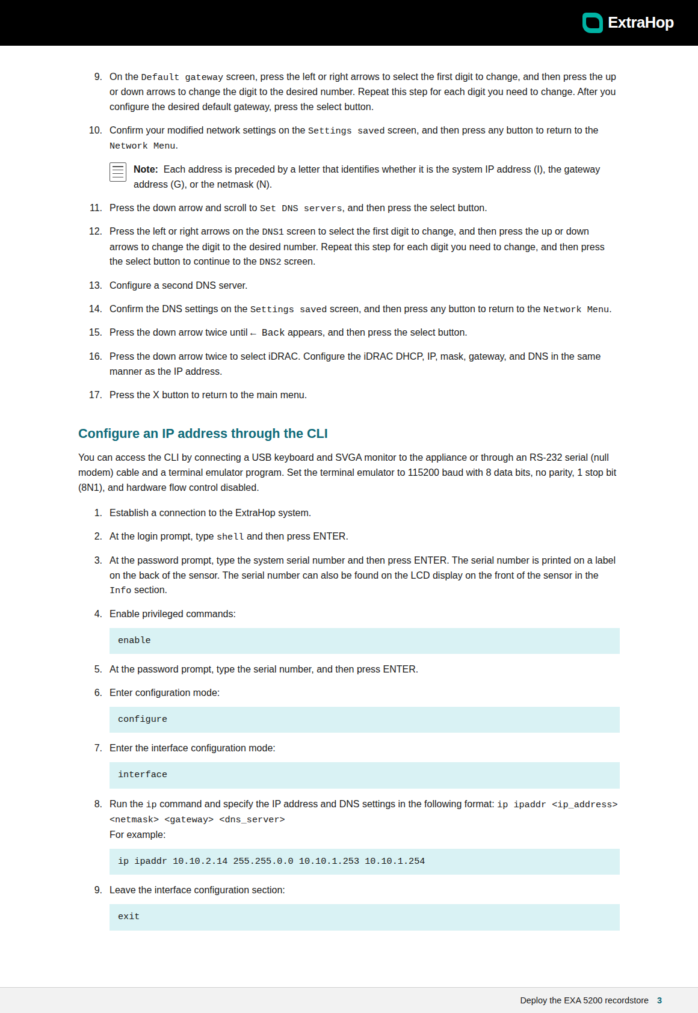ExtraHop
On the Default gateway screen, press the left or right arrows to select the first digit to change, and then press the up or down arrows to change the digit to the desired number. Repeat this step for each digit you need to change. After you configure the desired default gateway, press the select button.
Confirm your modified network settings on the Settings saved screen, and then press any button to return to the Network Menu.
Note: Each address is preceded by a letter that identifies whether it is the system IP address (I), the gateway address (G), or the netmask (N).
Press the down arrow and scroll to Set DNS servers, and then press the select button.
Press the left or right arrows on the DNS1 screen to select the first digit to change, and then press the up or down arrows to change the digit to the desired number. Repeat this step for each digit you need to change, and then press the select button to continue to the DNS2 screen.
Configure a second DNS server.
Confirm the DNS settings on the Settings saved screen, and then press any button to return to the Network Menu.
Press the down arrow twice until ← Back appears, and then press the select button.
Press the down arrow twice to select iDRAC. Configure the iDRAC DHCP, IP, mask, gateway, and DNS in the same manner as the IP address.
Press the X button to return to the main menu.
Configure an IP address through the CLI
You can access the CLI by connecting a USB keyboard and SVGA monitor to the appliance or through an RS-232 serial (null modem) cable and a terminal emulator program. Set the terminal emulator to 115200 baud with 8 data bits, no parity, 1 stop bit (8N1), and hardware flow control disabled.
Establish a connection to the ExtraHop system.
At the login prompt, type shell and then press ENTER.
At the password prompt, type the system serial number and then press ENTER. The serial number is printed on a label on the back of the sensor. The serial number can also be found on the LCD display on the front of the sensor in the Info section.
Enable privileged commands:
enable
At the password prompt, type the serial number, and then press ENTER.
Enter configuration mode:
configure
Enter the interface configuration mode:
interface
Run the ip command and specify the IP address and DNS settings in the following format: ip ipaddr <ip_address> <netmask> <gateway> <dns_server>
For example:
ip ipaddr 10.10.2.14 255.255.0.0 10.10.1.253 10.10.1.254
Leave the interface configuration section:
exit
Deploy the EXA 5200 recordstore 3